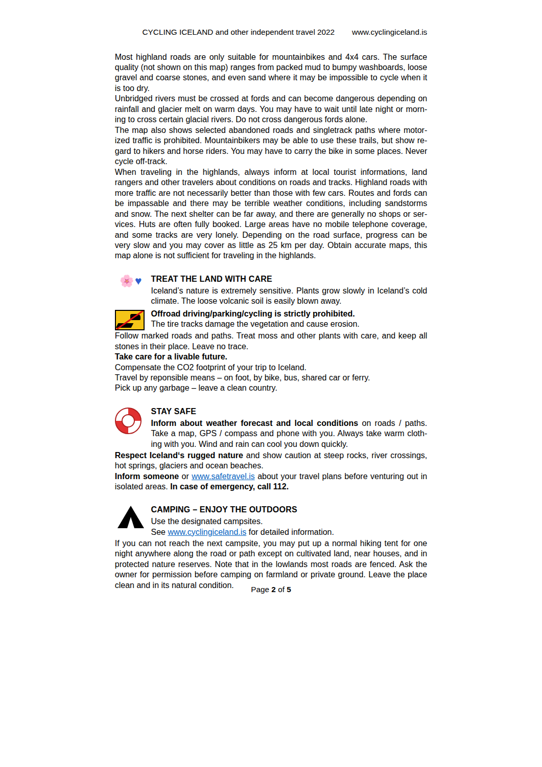CYCLING ICELAND and other independent travel 2022 www.cyclingiceland.is
Most highland roads are only suitable for mountainbikes and 4x4 cars. The surface quality (not shown on this map) ranges from packed mud to bumpy washboards, loose gravel and coarse stones, and even sand where it may be impossible to cycle when it is too dry.
Unbridged rivers must be crossed at fords and can become dangerous depending on rainfall and glacier melt on warm days. You may have to wait until late night or morning to cross certain glacial rivers. Do not cross dangerous fords alone.
The map also shows selected abandoned roads and singletrack paths where motorized traffic is prohibited. Mountainbikers may be able to use these trails, but show regard to hikers and horse riders. You may have to carry the bike in some places. Never cycle off-track.
When traveling in the highlands, always inform at local tourist informations, land rangers and other travelers about conditions on roads and tracks. Highland roads with more traffic are not necessarily better than those with few cars. Routes and fords can be impassable and there may be terrible weather conditions, including sandstorms and snow. The next shelter can be far away, and there are generally no shops or services. Huts are often fully booked. Large areas have no mobile telephone coverage, and some tracks are very lonely. Depending on the road surface, progress can be very slow and you may cover as little as 25 km per day. Obtain accurate maps, this map alone is not sufficient for traveling in the highlands.
🌸♥
TREAT THE LAND WITH CARE
Iceland’s nature is extremely sensitive. Plants grow slowly in Iceland’s cold climate. The loose volcanic soil is easily blown away.
Offroad driving/parking/cycling is strictly prohibited.
The tire tracks damage the vegetation and cause erosion.
Follow marked roads and paths. Treat moss and other plants with care, and keep all stones in their place. Leave no trace.
Take care for a livable future.
Compensate the CO2 footprint of your trip to Iceland.
Travel by reponsible means – on foot, by bike, bus, shared car or ferry.
Pick up any garbage – leave a clean country.
STAY SAFE
Inform about weather forecast and local conditions on roads / paths. Take a map, GPS / compass and phone with you. Always take warm clothing with you. Wind and rain can cool you down quickly.
Respect Iceland‘s rugged nature and show caution at steep rocks, river crossings, hot springs, glaciers and ocean beaches.
Inform someone or www.safetravel.is about your travel plans before venturing out in isolated areas. In case of emergency, call 112.
CAMPING – ENJOY THE OUTDOORS
Use the designated campsites.
See www.cyclingiceland.is for detailed information.
If you can not reach the next campsite, you may put up a normal hiking tent for one night anywhere along the road or path except on cultivated land, near houses, and in protected nature reserves. Note that in the lowlands most roads are fenced. Ask the owner for permission before camping on farmland or private ground. Leave the place clean and in its natural condition.
Page 2 of 5